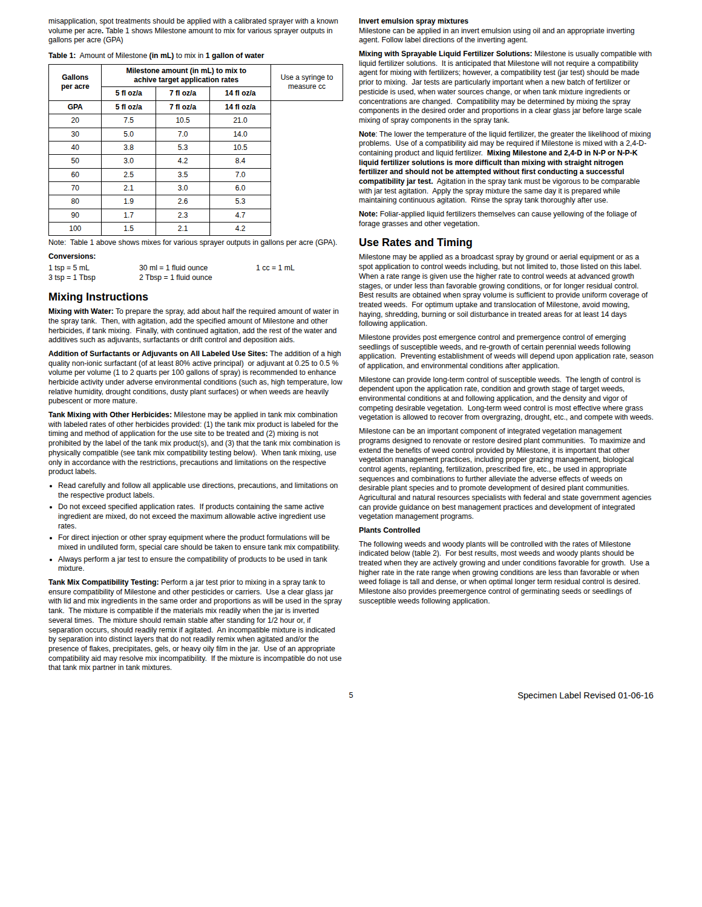misapplication, spot treatments should be applied with a calibrated sprayer with a known volume per acre. Table 1 shows Milestone amount to mix for various sprayer outputs in gallons per acre (GPA)
Table 1: Amount of Milestone (in mL) to mix in 1 gallon of water
| Gallons per acre | Milestone amount (in mL) to mix to achive target application rates | Use a syringe to measure cc |
| 5 fl oz/a | 7 fl oz/a | 14 fl oz/a |
| GPA | 5 fl oz/a | 7 fl oz/a | 14 fl oz/a | |
| 20 | 7.5 | 10.5 | 21.0 | |
| 30 | 5.0 | 7.0 | 14.0 | |
| 40 | 3.8 | 5.3 | 10.5 | |
| 50 | 3.0 | 4.2 | 8.4 | |
| 60 | 2.5 | 3.5 | 7.0 | |
| 70 | 2.1 | 3.0 | 6.0 | |
| 80 | 1.9 | 2.6 | 5.3 | |
| 90 | 1.7 | 2.3 | 4.7 | |
| 100 | 1.5 | 2.1 | 4.2 | |
Note: Table 1 above shows mixes for various sprayer outputs in gallons per acre (GPA).
Conversions:
1 tsp = 5 mL
30 ml = 1 fluid ounce
1 cc = 1 mL
3 tsp = 1 Tbsp
2 Tbsp = 1 fluid ounce
Mixing Instructions
Mixing with Water: To prepare the spray, add about half the required amount of water in the spray tank. Then, with agitation, add the specified amount of Milestone and other herbicides, if tank mixing. Finally, with continued agitation, add the rest of the water and additives such as adjuvants, surfactants or drift control and deposition aids.
Addition of Surfactants or Adjuvants on All Labeled Use Sites: The addition of a high quality non-ionic surfactant (of at least 80% active principal) or adjuvant at 0.25 to 0.5 % volume per volume (1 to 2 quarts per 100 gallons of spray) is recommended to enhance herbicide activity under adverse environmental conditions (such as, high temperature, low relative humidity, drought conditions, dusty plant surfaces) or when weeds are heavily pubescent or more mature.
Tank Mixing with Other Herbicides: Milestone may be applied in tank mix combination with labeled rates of other herbicides provided: (1) the tank mix product is labeled for the timing and method of application for the use site to be treated and (2) mixing is not prohibited by the label of the tank mix product(s), and (3) that the tank mix combination is physically compatible (see tank mix compatibility testing below). When tank mixing, use only in accordance with the restrictions, precautions and limitations on the respective product labels.
Read carefully and follow all applicable use directions, precautions, and limitations on the respective product labels.
Do not exceed specified application rates. If products containing the same active ingredient are mixed, do not exceed the maximum allowable active ingredient use rates.
For direct injection or other spray equipment where the product formulations will be mixed in undiluted form, special care should be taken to ensure tank mix compatibility.
Always perform a jar test to ensure the compatibility of products to be used in tank mixture.
Tank Mix Compatibility Testing: Perform a jar test prior to mixing in a spray tank to ensure compatibility of Milestone and other pesticides or carriers. Use a clear glass jar with lid and mix ingredients in the same order and proportions as will be used in the spray tank. The mixture is compatible if the materials mix readily when the jar is inverted several times. The mixture should remain stable after standing for 1/2 hour or, if separation occurs, should readily remix if agitated. An incompatible mixture is indicated by separation into distinct layers that do not readily remix when agitated and/or the presence of flakes, precipitates, gels, or heavy oily film in the jar. Use of an appropriate compatibility aid may resolve mix incompatibility. If the mixture is incompatible do not use that tank mix partner in tank mixtures.
Invert emulsion spray mixtures
Milestone can be applied in an invert emulsion using oil and an appropriate inverting agent. Follow label directions of the inverting agent.
Mixing with Sprayable Liquid Fertilizer Solutions: Milestone is usually compatible with liquid fertilizer solutions. It is anticipated that Milestone will not require a compatibility agent for mixing with fertilizers; however, a compatibility test (jar test) should be made prior to mixing. Jar tests are particularly important when a new batch of fertilizer or pesticide is used, when water sources change, or when tank mixture ingredients or concentrations are changed. Compatibility may be determined by mixing the spray components in the desired order and proportions in a clear glass jar before large scale mixing of spray components in the spray tank.
Note: The lower the temperature of the liquid fertilizer, the greater the likelihood of mixing problems. Use of a compatibility aid may be required if Milestone is mixed with a 2,4-D-containing product and liquid fertilizer. Mixing Milestone and 2,4-D in N-P or N-P-K liquid fertilizer solutions is more difficult than mixing with straight nitrogen fertilizer and should not be attempted without first conducting a successful compatibility jar test. Agitation in the spray tank must be vigorous to be comparable with jar test agitation. Apply the spray mixture the same day it is prepared while maintaining continuous agitation. Rinse the spray tank thoroughly after use.
Note: Foliar-applied liquid fertilizers themselves can cause yellowing of the foliage of forage grasses and other vegetation.
Use Rates and Timing
Milestone may be applied as a broadcast spray by ground or aerial equipment or as a spot application to control weeds including, but not limited to, those listed on this label. When a rate range is given use the higher rate to control weeds at advanced growth stages, or under less than favorable growing conditions, or for longer residual control. Best results are obtained when spray volume is sufficient to provide uniform coverage of treated weeds. For optimum uptake and translocation of Milestone, avoid mowing, haying, shredding, burning or soil disturbance in treated areas for at least 14 days following application.
Milestone provides post emergence control and premergence control of emerging seedlings of susceptible weeds, and re-growth of certain perennial weeds following application. Preventing establishment of weeds will depend upon application rate, season of application, and environmental conditions after application.
Milestone can provide long-term control of susceptible weeds. The length of control is dependent upon the application rate, condition and growth stage of target weeds, environmental conditions at and following application, and the density and vigor of competing desirable vegetation. Long-term weed control is most effective where grass vegetation is allowed to recover from overgrazing, drought, etc., and compete with weeds.
Milestone can be an important component of integrated vegetation management programs designed to renovate or restore desired plant communities. To maximize and extend the benefits of weed control provided by Milestone, it is important that other vegetation management practices, including proper grazing management, biological control agents, replanting, fertilization, prescribed fire, etc., be used in appropriate sequences and combinations to further alleviate the adverse effects of weeds on desirable plant species and to promote development of desired plant communities. Agricultural and natural resources specialists with federal and state government agencies can provide guidance on best management practices and development of integrated vegetation management programs.
Plants Controlled
The following weeds and woody plants will be controlled with the rates of Milestone indicated below (table 2). For best results, most weeds and woody plants should be treated when they are actively growing and under conditions favorable for growth. Use a higher rate in the rate range when growing conditions are less than favorable or when weed foliage is tall and dense, or when optimal longer term residual control is desired. Milestone also provides preemergence control of germinating seeds or seedlings of susceptible weeds following application.
5 Specimen Label Revised 01-06-16